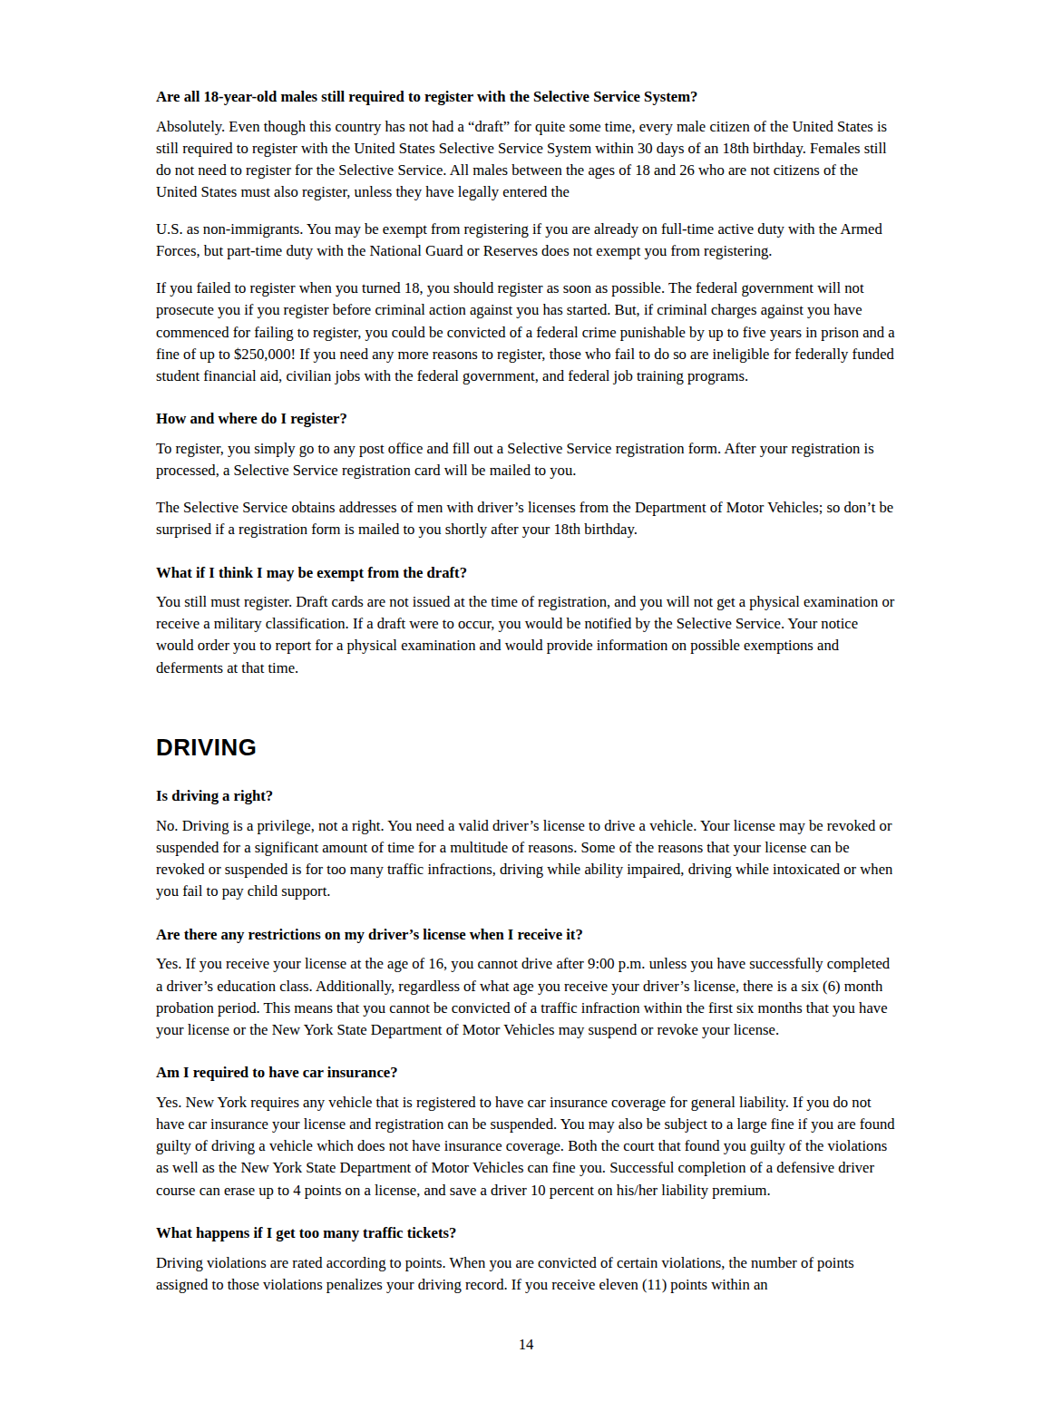Are all 18-year-old males still required to register with the Selective Service System?
Absolutely. Even though this country has not had a “draft” for quite some time, every male citizen of the United States is still required to register with the United States Selective Service System within 30 days of an 18th birthday. Females still do not need to register for the Selective Service. All males between the ages of 18 and 26 who are not citizens of the United States must also register, unless they have legally entered the
U.S. as non-immigrants. You may be exempt from registering if you are already on full-time active duty with the Armed Forces, but part-time duty with the National Guard or Reserves does not exempt you from registering.
If you failed to register when you turned 18, you should register as soon as possible. The federal government will not prosecute you if you register before criminal action against you has started. But, if criminal charges against you have commenced for failing to register, you could be convicted of a federal crime punishable by up to five years in prison and a fine of up to $250,000! If you need any more reasons to register, those who fail to do so are ineligible for federally funded student financial aid, civilian jobs with the federal government, and federal job training programs.
How and where do I register?
To register, you simply go to any post office and fill out a Selective Service registration form. After your registration is processed, a Selective Service registration card will be mailed to you.
The Selective Service obtains addresses of men with driver’s licenses from the Department of Motor Vehicles; so don’t be surprised if a registration form is mailed to you shortly after your 18th birthday.
What if I think I may be exempt from the draft?
You still must register. Draft cards are not issued at the time of registration, and you will not get a physical examination or receive a military classification. If a draft were to occur, you would be notified by the Selective Service. Your notice would order you to report for a physical examination and would provide information on possible exemptions and deferments at that time.
DRIVING
Is driving a right?
No. Driving is a privilege, not a right. You need a valid driver’s license to drive a vehicle. Your license may be revoked or suspended for a significant amount of time for a multitude of reasons. Some of the reasons that your license can be revoked or suspended is for too many traffic infractions, driving while ability impaired, driving while intoxicated or when you fail to pay child support.
Are there any restrictions on my driver’s license when I receive it?
Yes. If you receive your license at the age of 16, you cannot drive after 9:00 p.m. unless you have successfully completed a driver’s education class. Additionally, regardless of what age you receive your driver’s license, there is a six (6) month probation period. This means that you cannot be convicted of a traffic infraction within the first six months that you have your license or the New York State Department of Motor Vehicles may suspend or revoke your license.
Am I required to have car insurance?
Yes. New York requires any vehicle that is registered to have car insurance coverage for general liability. If you do not have car insurance your license and registration can be suspended. You may also be subject to a large fine if you are found guilty of driving a vehicle which does not have insurance coverage. Both the court that found you guilty of the violations as well as the New York State Department of Motor Vehicles can fine you. Successful completion of a defensive driver course can erase up to 4 points on a license, and save a driver 10 percent on his/her liability premium.
What happens if I get too many traffic tickets?
Driving violations are rated according to points. When you are convicted of certain violations, the number of points assigned to those violations penalizes your driving record. If you receive eleven (11) points within an
14